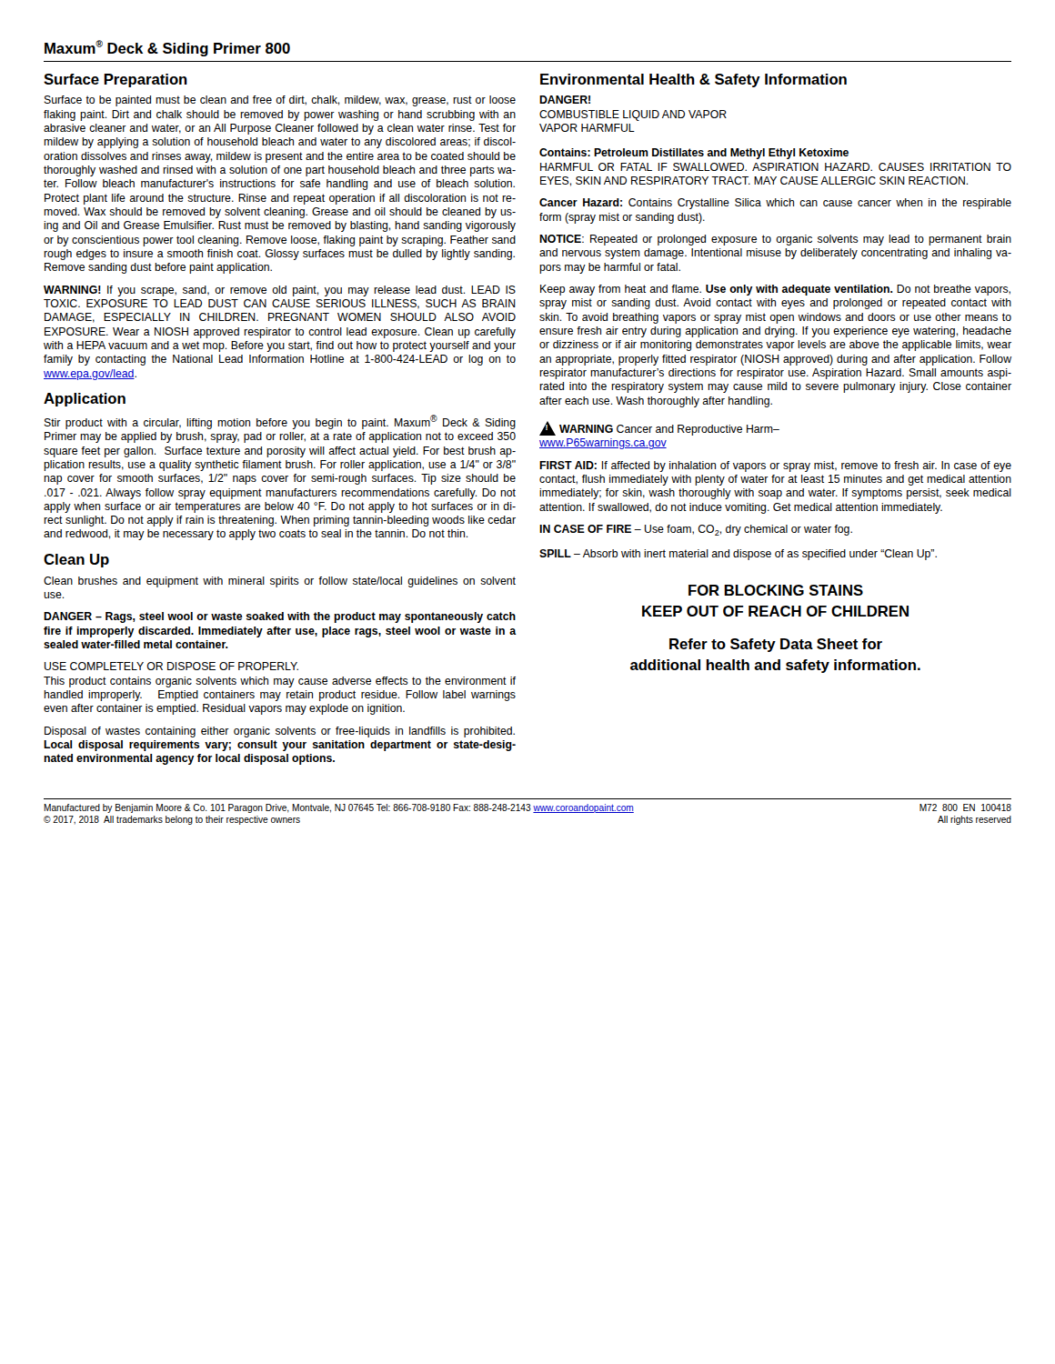Maxum® Deck & Siding Primer 800
Surface Preparation
Surface to be painted must be clean and free of dirt, chalk, mildew, wax, grease, rust or loose flaking paint. Dirt and chalk should be removed by power washing or hand scrubbing with an abrasive cleaner and water, or an All Purpose Cleaner followed by a clean water rinse. Test for mildew by applying a solution of household bleach and water to any discolored areas; if discoloration dissolves and rinses away, mildew is present and the entire area to be coated should be thoroughly washed and rinsed with a solution of one part household bleach and three parts water. Follow bleach manufacturer's instructions for safe handling and use of bleach solution. Protect plant life around the structure. Rinse and repeat operation if all discoloration is not removed. Wax should be removed by solvent cleaning. Grease and oil should be cleaned by using and Oil and Grease Emulsifier. Rust must be removed by blasting, hand sanding vigorously or by conscientious power tool cleaning. Remove loose, flaking paint by scraping. Feather sand rough edges to insure a smooth finish coat. Glossy surfaces must be dulled by lightly sanding. Remove sanding dust before paint application.
WARNING! If you scrape, sand, or remove old paint, you may release lead dust. LEAD IS TOXIC. EXPOSURE TO LEAD DUST CAN CAUSE SERIOUS ILLNESS, SUCH AS BRAIN DAMAGE, ESPECIALLY IN CHILDREN. PREGNANT WOMEN SHOULD ALSO AVOID EXPOSURE. Wear a NIOSH approved respirator to control lead exposure. Clean up carefully with a HEPA vacuum and a wet mop. Before you start, find out how to protect yourself and your family by contacting the National Lead Information Hotline at 1-800-424-LEAD or log on to www.epa.gov/lead.
Application
Stir product with a circular, lifting motion before you begin to paint. Maxum® Deck & Siding Primer may be applied by brush, spray, pad or roller, at a rate of application not to exceed 350 square feet per gallon. Surface texture and porosity will affect actual yield. For best brush application results, use a quality synthetic filament brush. For roller application, use a 1/4" or 3/8" nap cover for smooth surfaces, 1/2" naps cover for semi-rough surfaces. Tip size should be .017 - .021. Always follow spray equipment manufacturers recommendations carefully. Do not apply when surface or air temperatures are below 40 °F. Do not apply to hot surfaces or in direct sunlight. Do not apply if rain is threatening. When priming tannin-bleeding woods like cedar and redwood, it may be necessary to apply two coats to seal in the tannin. Do not thin.
Clean Up
Clean brushes and equipment with mineral spirits or follow state/local guidelines on solvent use.
DANGER – Rags, steel wool or waste soaked with the product may spontaneously catch fire if improperly discarded. Immediately after use, place rags, steel wool or waste in a sealed water-filled metal container.
USE COMPLETELY OR DISPOSE OF PROPERLY.
This product contains organic solvents which may cause adverse effects to the environment if handled improperly. Emptied containers may retain product residue. Follow label warnings even after container is emptied. Residual vapors may explode on ignition.
Disposal of wastes containing either organic solvents or free-liquids in landfills is prohibited. Local disposal requirements vary; consult your sanitation department or state-designated environmental agency for local disposal options.
Environmental Health & Safety Information
DANGER!
COMBUSTIBLE LIQUID AND VAPOR
VAPOR HARMFUL
Contains: Petroleum Distillates and Methyl Ethyl Ketoxime
HARMFUL OR FATAL IF SWALLOWED. ASPIRATION HAZARD. CAUSES IRRITATION TO EYES, SKIN AND RESPIRATORY TRACT. MAY CAUSE ALLERGIC SKIN REACTION.
Cancer Hazard: Contains Crystalline Silica which can cause cancer when in the respirable form (spray mist or sanding dust).
NOTICE: Repeated or prolonged exposure to organic solvents may lead to permanent brain and nervous system damage. Intentional misuse by deliberately concentrating and inhaling vapors may be harmful or fatal.
Keep away from heat and flame. Use only with adequate ventilation. Do not breathe vapors, spray mist or sanding dust. Avoid contact with eyes and prolonged or repeated contact with skin. To avoid breathing vapors or spray mist open windows and doors or use other means to ensure fresh air entry during application and drying. If you experience eye watering, headache or dizziness or if air monitoring demonstrates vapor levels are above the applicable limits, wear an appropriate, properly fitted respirator (NIOSH approved) during and after application. Follow respirator manufacturer’s directions for respirator use. Aspiration Hazard. Small amounts aspirated into the respiratory system may cause mild to severe pulmonary injury. Close container after each use. Wash thoroughly after handling.
WARNING Cancer and Reproductive Harm–
www.P65warnings.ca.gov
FIRST AID: If affected by inhalation of vapors or spray mist, remove to fresh air. In case of eye contact, flush immediately with plenty of water for at least 15 minutes and get medical attention immediately; for skin, wash thoroughly with soap and water. If symptoms persist, seek medical attention. If swallowed, do not induce vomiting. Get medical attention immediately.
IN CASE OF FIRE – Use foam, CO2, dry chemical or water fog.
SPILL – Absorb with inert material and dispose of as specified under “Clean Up”.
FOR BLOCKING STAINS
KEEP OUT OF REACH OF CHILDREN
Refer to Safety Data Sheet for
additional health and safety information.
Manufactured by Benjamin Moore & Co. 101 Paragon Drive, Montvale, NJ 07645 Tel: 866-708-9180 Fax: 888-248-2143 www.coroandopaint.com
M72 800 EN 100418
© 2017, 2018 All trademarks belong to their respective owners
All rights reserved